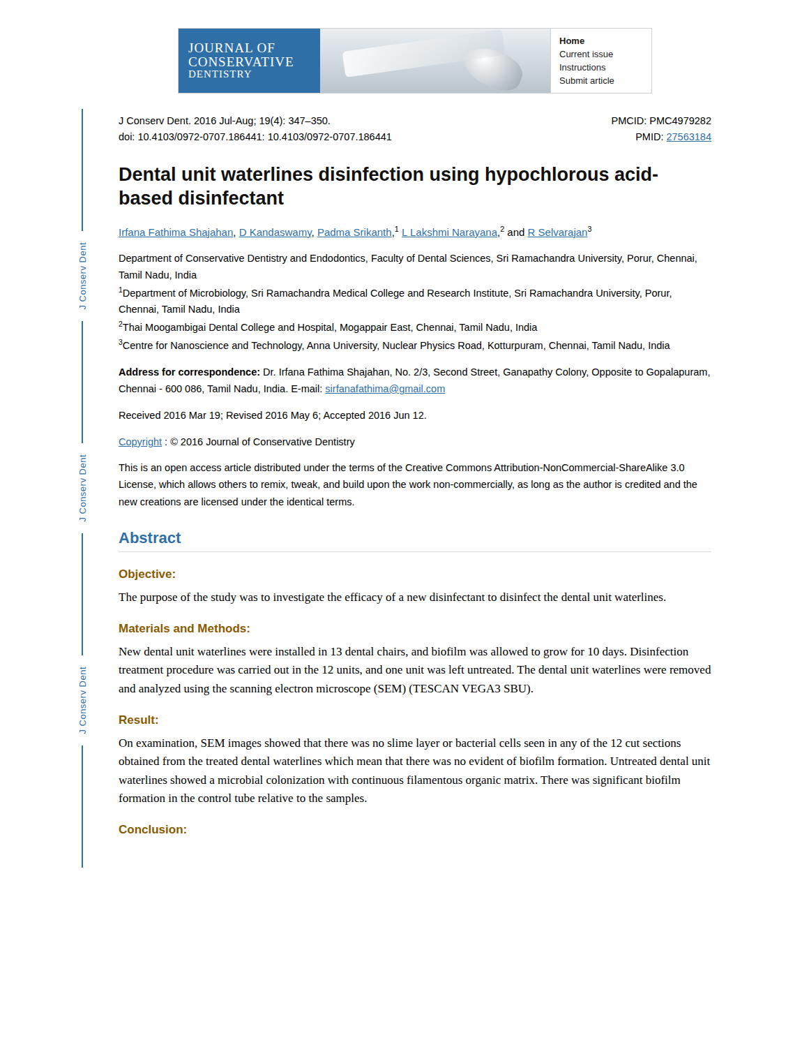J Conserv Dent
J Conserv Dent
J Conserv Dent
Journal of Conservative Dentistry
Home
Current issue
Instructions
Submit article
J Conserv Dent. 2016 Jul-Aug; 19(4): 347–350.
doi: 10.4103/0972-0707.186441: 10.4103/0972-0707.186441
PMCID: PMC4979282
PMID: 27563184
Dental unit waterlines disinfection using hypochlorous acid-based disinfectant
Irfana Fathima Shajahan, D Kandaswamy, Padma Srikanth,1 L Lakshmi Narayana,2 and R Selvarajan3
Department of Conservative Dentistry and Endodontics, Faculty of Dental Sciences, Sri Ramachandra University, Porur, Chennai, Tamil Nadu, India
1Department of Microbiology, Sri Ramachandra Medical College and Research Institute, Sri Ramachandra University, Porur, Chennai, Tamil Nadu, India
2Thai Moogambigai Dental College and Hospital, Mogappair East, Chennai, Tamil Nadu, India
3Centre for Nanoscience and Technology, Anna University, Nuclear Physics Road, Kotturpuram, Chennai, Tamil Nadu, India
Address for correspondence: Dr. Irfana Fathima Shajahan, No. 2/3, Second Street, Ganapathy Colony, Opposite to Gopalapuram, Chennai - 600 086, Tamil Nadu, India. E-mail: sirfanafathima@gmail.com
Received 2016 Mar 19; Revised 2016 May 6; Accepted 2016 Jun 12.
Copyright : © 2016 Journal of Conservative Dentistry
This is an open access article distributed under the terms of the Creative Commons Attribution-NonCommercial-ShareAlike 3.0 License, which allows others to remix, tweak, and build upon the work non-commercially, as long as the author is credited and the new creations are licensed under the identical terms.
Abstract
Objective:
The purpose of the study was to investigate the efficacy of a new disinfectant to disinfect the dental unit waterlines.
Materials and Methods:
New dental unit waterlines were installed in 13 dental chairs, and biofilm was allowed to grow for 10 days. Disinfection treatment procedure was carried out in the 12 units, and one unit was left untreated. The dental unit waterlines were removed and analyzed using the scanning electron microscope (SEM) (TESCAN VEGA3 SBU).
Result:
On examination, SEM images showed that there was no slime layer or bacterial cells seen in any of the 12 cut sections obtained from the treated dental waterlines which mean that there was no evident of biofilm formation. Untreated dental unit waterlines showed a microbial colonization with continuous filamentous organic matrix. There was significant biofilm formation in the control tube relative to the samples.
Conclusion: